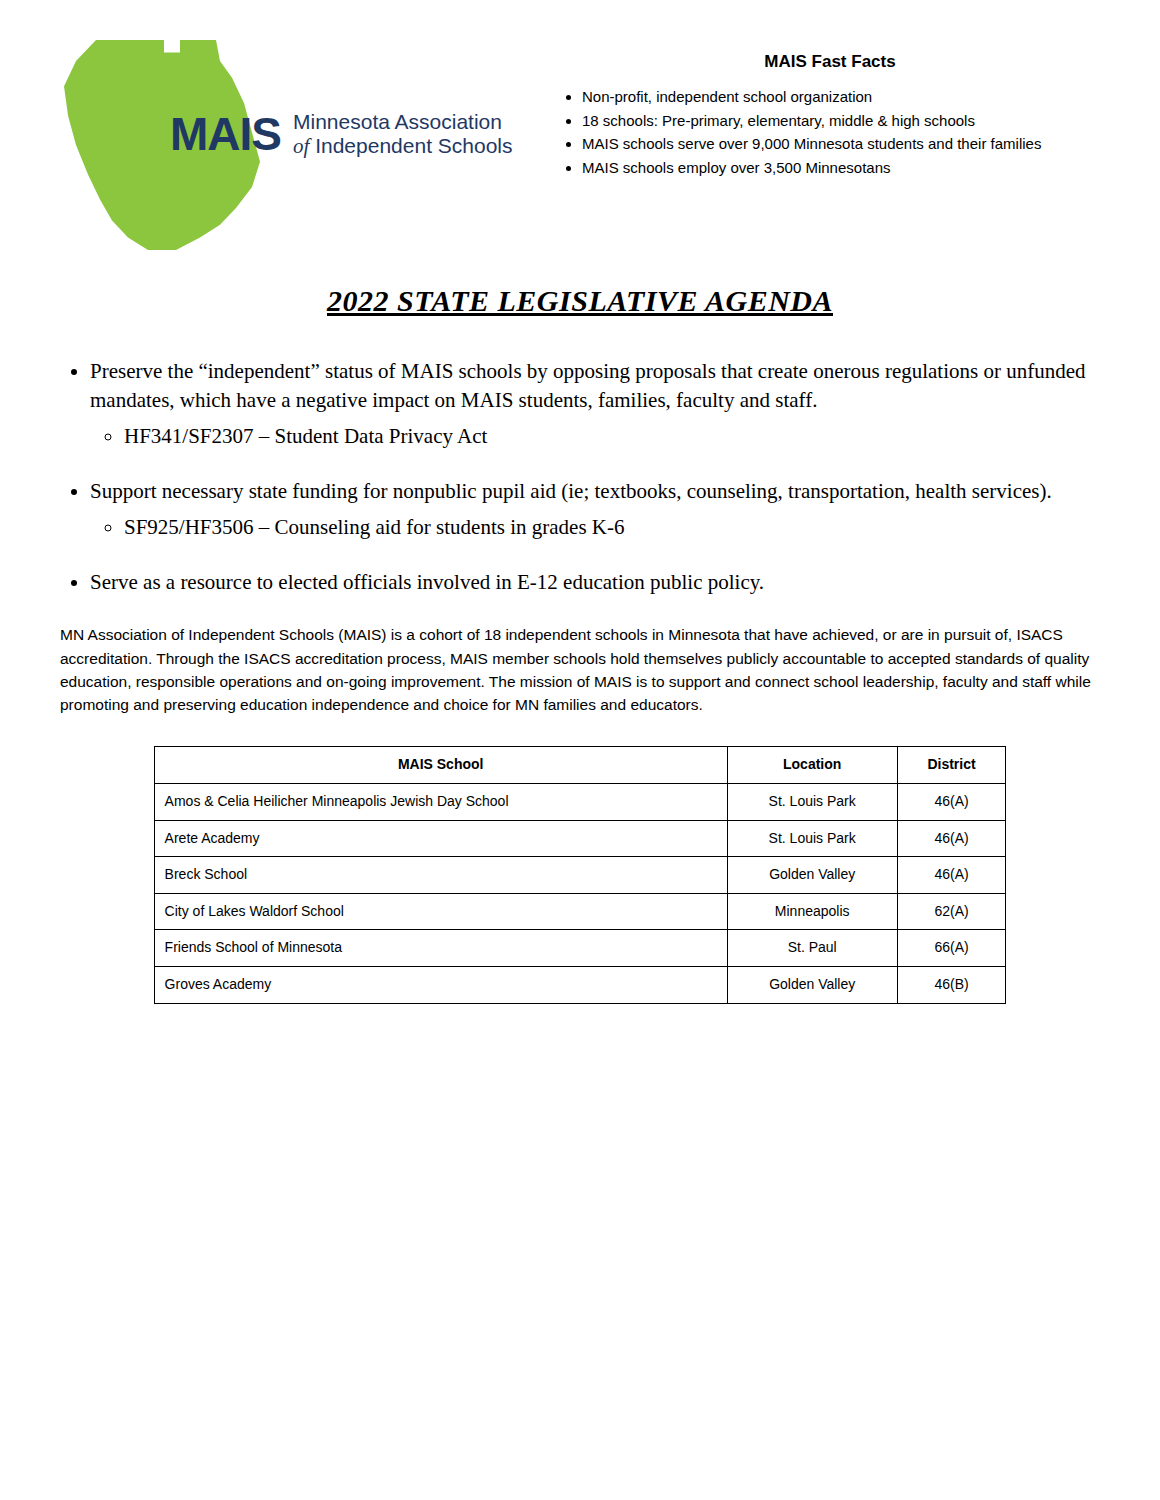MAIS Minnesota Association of Independent Schools
MAIS Fast Facts
Non-profit, independent school organization
18 schools: Pre-primary, elementary, middle & high schools
MAIS schools serve over 9,000 Minnesota students and their families
MAIS schools employ over 3,500 Minnesotans
2022 STATE LEGISLATIVE AGENDA
Preserve the “independent” status of MAIS schools by opposing proposals that create onerous regulations or unfunded mandates, which have a negative impact on MAIS students, families, faculty and staff.
HF341/SF2307 – Student Data Privacy Act
Support necessary state funding for nonpublic pupil aid (ie; textbooks, counseling, transportation, health services).
SF925/HF3506 – Counseling aid for students in grades K-6
Serve as a resource to elected officials involved in E-12 education public policy.
MN Association of Independent Schools (MAIS) is a cohort of 18 independent schools in Minnesota that have achieved, or are in pursuit of, ISACS accreditation. Through the ISACS accreditation process, MAIS member schools hold themselves publicly accountable to accepted standards of quality education, responsible operations and on-going improvement. The mission of MAIS is to support and connect school leadership, faculty and staff while promoting and preserving education independence and choice for MN families and educators.
| MAIS School | Location | District |
| --- | --- | --- |
| Amos & Celia Heilicher Minneapolis Jewish Day School | St. Louis Park | 46(A) |
| Arete Academy | St. Louis Park | 46(A) |
| Breck School | Golden Valley | 46(A) |
| City of Lakes Waldorf School | Minneapolis | 62(A) |
| Friends School of Minnesota | St. Paul | 66(A) |
| Groves Academy | Golden Valley | 46(B) |